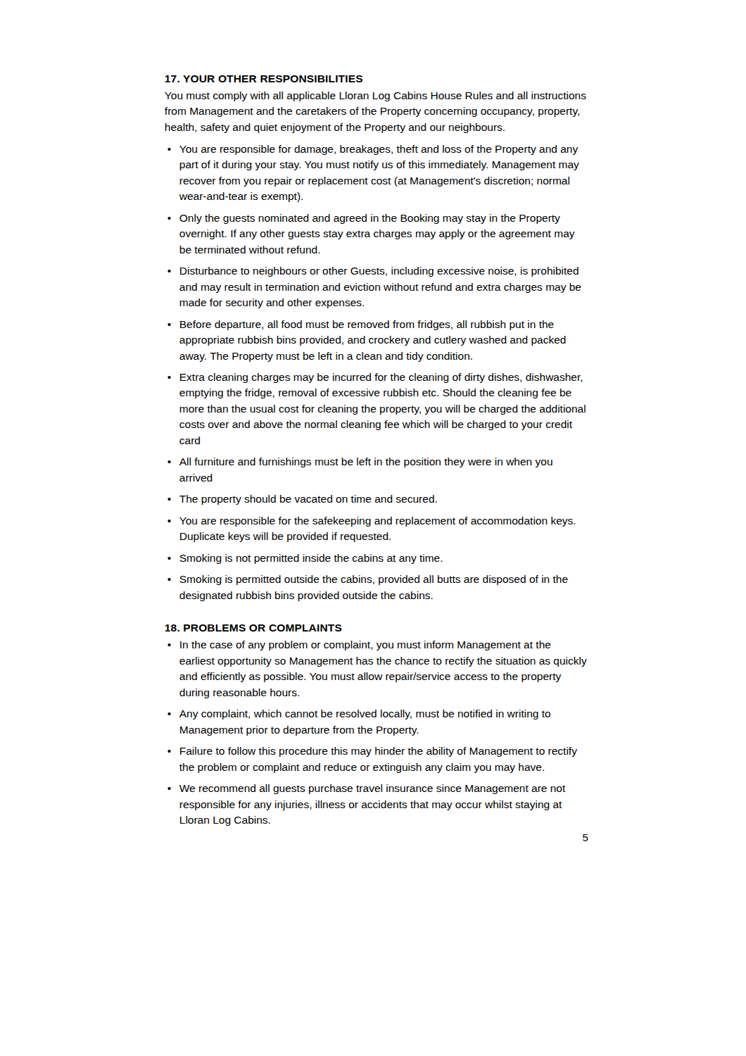17. YOUR OTHER RESPONSIBILITIES
You must comply with all applicable Lloran Log Cabins House Rules and all instructions from Management and the caretakers of the Property concerning occupancy, property, health, safety and quiet enjoyment of the Property and our neighbours.
You are responsible for damage, breakages, theft and loss of the Property and any part of it during your stay. You must notify us of this immediately. Management may recover from you repair or replacement cost (at Management's discretion; normal wear-and-tear is exempt).
Only the guests nominated and agreed in the Booking may stay in the Property overnight. If any other guests stay extra charges may apply or the agreement may be terminated without refund.
Disturbance to neighbours or other Guests, including excessive noise, is prohibited and may result in termination and eviction without refund and extra charges may be made for security and other expenses.
Before departure, all food must be removed from fridges, all rubbish put in the appropriate rubbish bins provided, and crockery and cutlery washed and packed away. The Property must be left in a clean and tidy condition.
Extra cleaning charges may be incurred for the cleaning of dirty dishes, dishwasher, emptying the fridge, removal of excessive rubbish etc. Should the cleaning fee be more than the usual cost for cleaning the property, you will be charged the additional costs over and above the normal cleaning fee which will be charged to your credit card
All furniture and furnishings must be left in the position they were in when you arrived
The property should be vacated on time and secured.
You are responsible for the safekeeping and replacement of accommodation keys. Duplicate keys will be provided if requested.
Smoking is not permitted inside the cabins at any time.
Smoking is permitted outside the cabins, provided all butts are disposed of in the designated rubbish bins provided outside the cabins.
18. PROBLEMS OR COMPLAINTS
In the case of any problem or complaint, you must inform Management at the earliest opportunity so Management has the chance to rectify the situation as quickly and efficiently as possible. You must allow repair/service access to the property during reasonable hours.
Any complaint, which cannot be resolved locally, must be notified in writing to Management prior to departure from the Property.
Failure to follow this procedure this may hinder the ability of Management to rectify the problem or complaint and reduce or extinguish any claim you may have.
We recommend all guests purchase travel insurance since Management are not responsible for any injuries, illness or accidents that may occur whilst staying at Lloran Log Cabins.
5